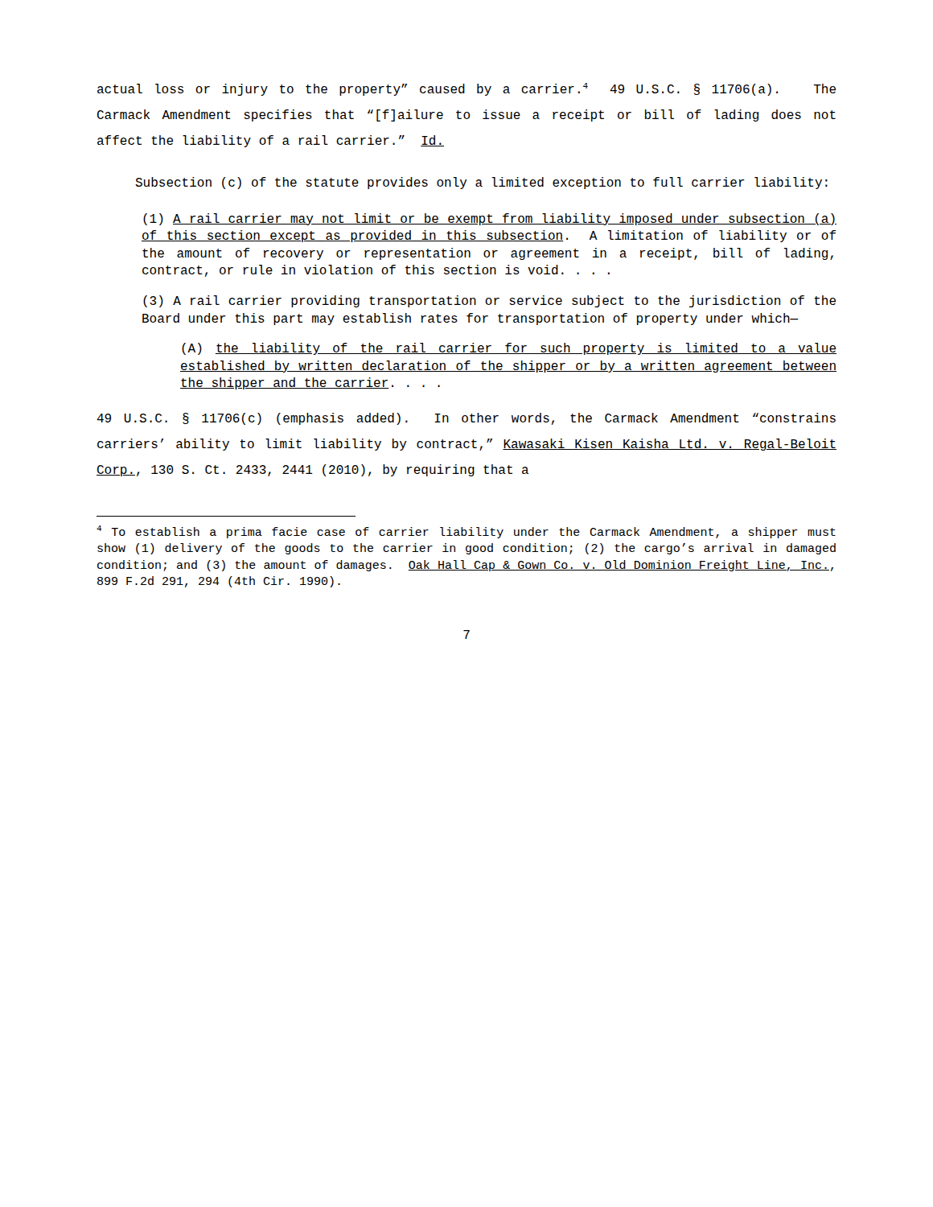actual loss or injury to the property” caused by a carrier.4 49 U.S.C. § 11706(a). The Carmack Amendment specifies that “[f]ailure to issue a receipt or bill of lading does not affect the liability of a rail carrier.” Id.
Subsection (c) of the statute provides only a limited exception to full carrier liability:
(1) A rail carrier may not limit or be exempt from liability imposed under subsection (a) of this section except as provided in this subsection. A limitation of liability or of the amount of recovery or representation or agreement in a receipt, bill of lading, contract, or rule in violation of this section is void. . . .
(3) A rail carrier providing transportation or service subject to the jurisdiction of the Board under this part may establish rates for transportation of property under which—
(A) the liability of the rail carrier for such property is limited to a value established by written declaration of the shipper or by a written agreement between the shipper and the carrier. . . .
49 U.S.C. § 11706(c) (emphasis added). In other words, the Carmack Amendment “constrains carriers’ ability to limit liability by contract,” Kawasaki Kisen Kaisha Ltd. v. Regal-Beloit Corp., 130 S. Ct. 2433, 2441 (2010), by requiring that a
4 To establish a prima facie case of carrier liability under the Carmack Amendment, a shipper must show (1) delivery of the goods to the carrier in good condition; (2) the cargo’s arrival in damaged condition; and (3) the amount of damages. Oak Hall Cap & Gown Co. v. Old Dominion Freight Line, Inc., 899 F.2d 291, 294 (4th Cir. 1990).
7